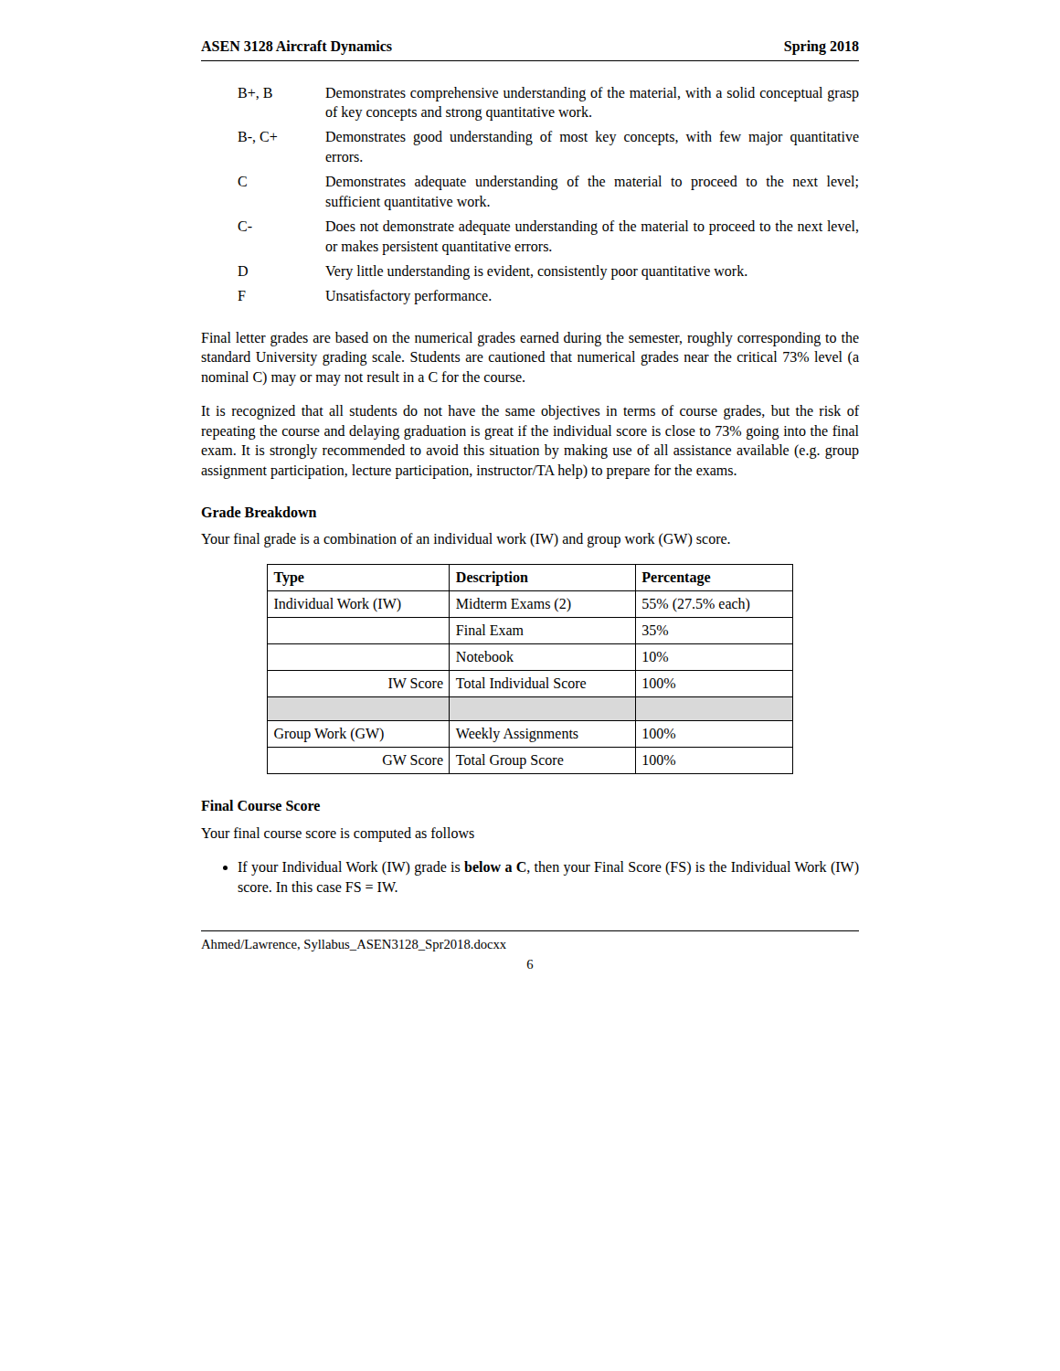ASEN 3128 Aircraft Dynamics
Spring 2018
B+, B
Demonstrates comprehensive understanding of the material, with a solid conceptual grasp of key concepts and strong quantitative work.
B-, C+
Demonstrates good understanding of most key concepts, with few major quantitative errors.
C
Demonstrates adequate understanding of the material to proceed to the next level; sufficient quantitative work.
C-
Does not demonstrate adequate understanding of the material to proceed to the next level, or makes persistent quantitative errors.
D
Very little understanding is evident, consistently poor quantitative work.
F
Unsatisfactory performance.
Final letter grades are based on the numerical grades earned during the semester, roughly corresponding to the standard University grading scale. Students are cautioned that numerical grades near the critical 73% level (a nominal C) may or may not result in a C for the course.
It is recognized that all students do not have the same objectives in terms of course grades, but the risk of repeating the course and delaying graduation is great if the individual score is close to 73% going into the final exam. It is strongly recommended to avoid this situation by making use of all assistance available (e.g. group assignment participation, lecture participation, instructor/TA help) to prepare for the exams.
Grade Breakdown
Your final grade is a combination of an individual work (IW) and group work (GW) score.
| Type | Description | Percentage |
| --- | --- | --- |
| Individual Work (IW) | Midterm Exams (2) | 55% (27.5% each) |
| | Final Exam | 35% |
| | Notebook | 10% |
| IW Score | Total Individual Score | 100% |
| Group Work (GW) | Weekly Assignments | 100% |
| GW Score | Total Group Score | 100% |
Final Course Score
Your final course score is computed as follows
If your Individual Work (IW) grade is below a C, then your Final Score (FS) is the Individual Work (IW) score. In this case FS = IW.
Ahmed/Lawrence, Syllabus_ASEN3128_Spr2018.docxx
6